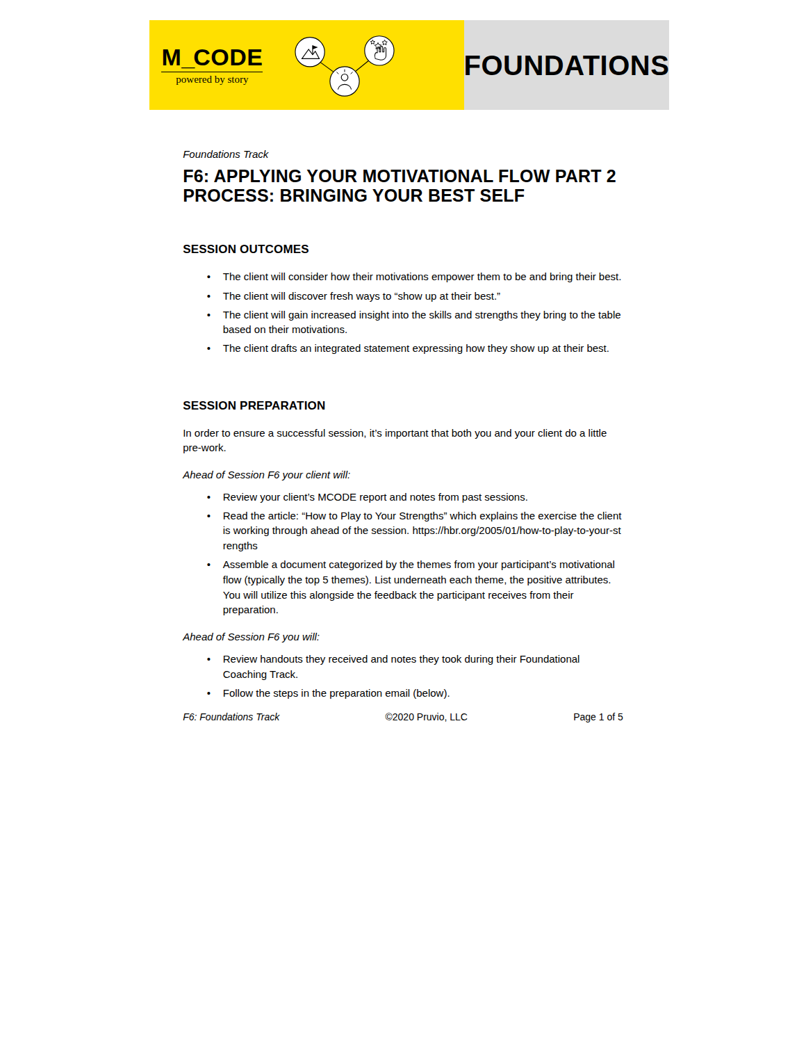M_CODE
powered by story
Foundations
Foundations Track
F6: Applying Your Motivational Flow Part 2
Process: Bringing Your Best Self
Session Outcomes
The client will consider how their motivations empower them to be and bring their best.
The client will discover fresh ways to “show up at their best.”
The client will gain increased insight into the skills and strengths they bring to the table based on their motivations.
The client drafts an integrated statement expressing how they show up at their best.
Session Preparation
In order to ensure a successful session, it’s important that both you and your client do a little pre-work.
Ahead of Session F6 your client will:
Review your client’s MCODE report and notes from past sessions.
Read the article: “How to Play to Your Strengths” which explains the exercise the client is working through ahead of the session. https://hbr.org/2005/01/how-to-play-to-your-strengths
Assemble a document categorized by the themes from your participant’s motivational flow (typically the top 5 themes). List underneath each theme, the positive attributes. You will utilize this alongside the feedback the participant receives from their preparation.
Ahead of Session F6 you will:
Review handouts they received and notes they took during their Foundational Coaching Track.
Follow the steps in the preparation email (below).
F6: Foundations Track
©2020 Pruvio, LLC
Page 1 of 5